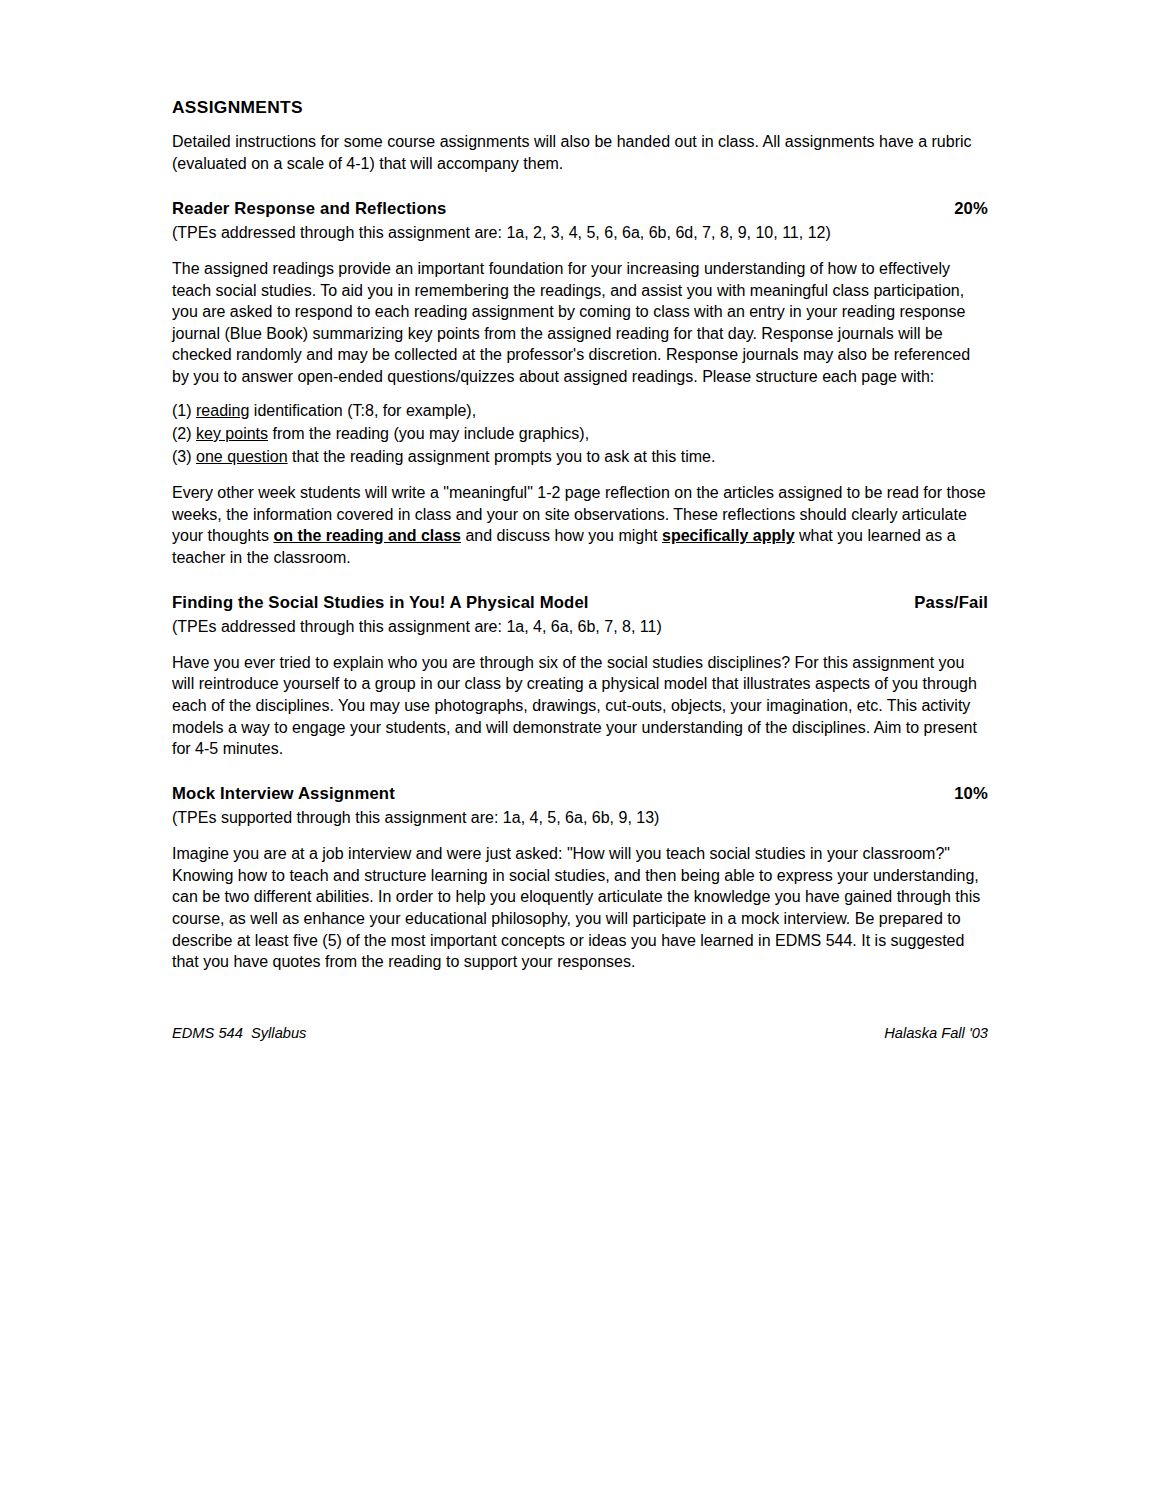ASSIGNMENTS
Detailed instructions for some course assignments will also be handed out in class. All assignments have a rubric (evaluated on a scale of 4-1) that will accompany them.
Reader Response and Reflections 20%
(TPEs addressed through this assignment are: 1a, 2, 3, 4, 5, 6, 6a, 6b, 6d, 7, 8, 9, 10, 11, 12)
The assigned readings provide an important foundation for your increasing understanding of how to effectively teach social studies. To aid you in remembering the readings, and assist you with meaningful class participation, you are asked to respond to each reading assignment by coming to class with an entry in your reading response journal (Blue Book) summarizing key points from the assigned reading for that day. Response journals will be checked randomly and may be collected at the professor's discretion. Response journals may also be referenced by you to answer open-ended questions/quizzes about assigned readings. Please structure each page with:
(1) reading identification (T:8, for example),
(2) key points from the reading (you may include graphics),
(3) one question that the reading assignment prompts you to ask at this time.
Every other week students will write a "meaningful" 1-2 page reflection on the articles assigned to be read for those weeks, the information covered in class and your on site observations. These reflections should clearly articulate your thoughts on the reading and class and discuss how you might specifically apply what you learned as a teacher in the classroom.
Finding the Social Studies in You! A Physical Model Pass/Fail
(TPEs addressed through this assignment are: 1a, 4, 6a, 6b, 7, 8, 11)
Have you ever tried to explain who you are through six of the social studies disciplines? For this assignment you will reintroduce yourself to a group in our class by creating a physical model that illustrates aspects of you through each of the disciplines. You may use photographs, drawings, cut-outs, objects, your imagination, etc. This activity models a way to engage your students, and will demonstrate your understanding of the disciplines. Aim to present for 4-5 minutes.
Mock Interview Assignment 10%
(TPEs supported through this assignment are: 1a, 4, 5, 6a, 6b, 9, 13)
Imagine you are at a job interview and were just asked: "How will you teach social studies in your classroom?" Knowing how to teach and structure learning in social studies, and then being able to express your understanding, can be two different abilities. In order to help you eloquently articulate the knowledge you have gained through this course, as well as enhance your educational philosophy, you will participate in a mock interview. Be prepared to describe at least five (5) of the most important concepts or ideas you have learned in EDMS 544. It is suggested that you have quotes from the reading to support your responses.
EDMS 544 Syllabus Halaska Fall '03